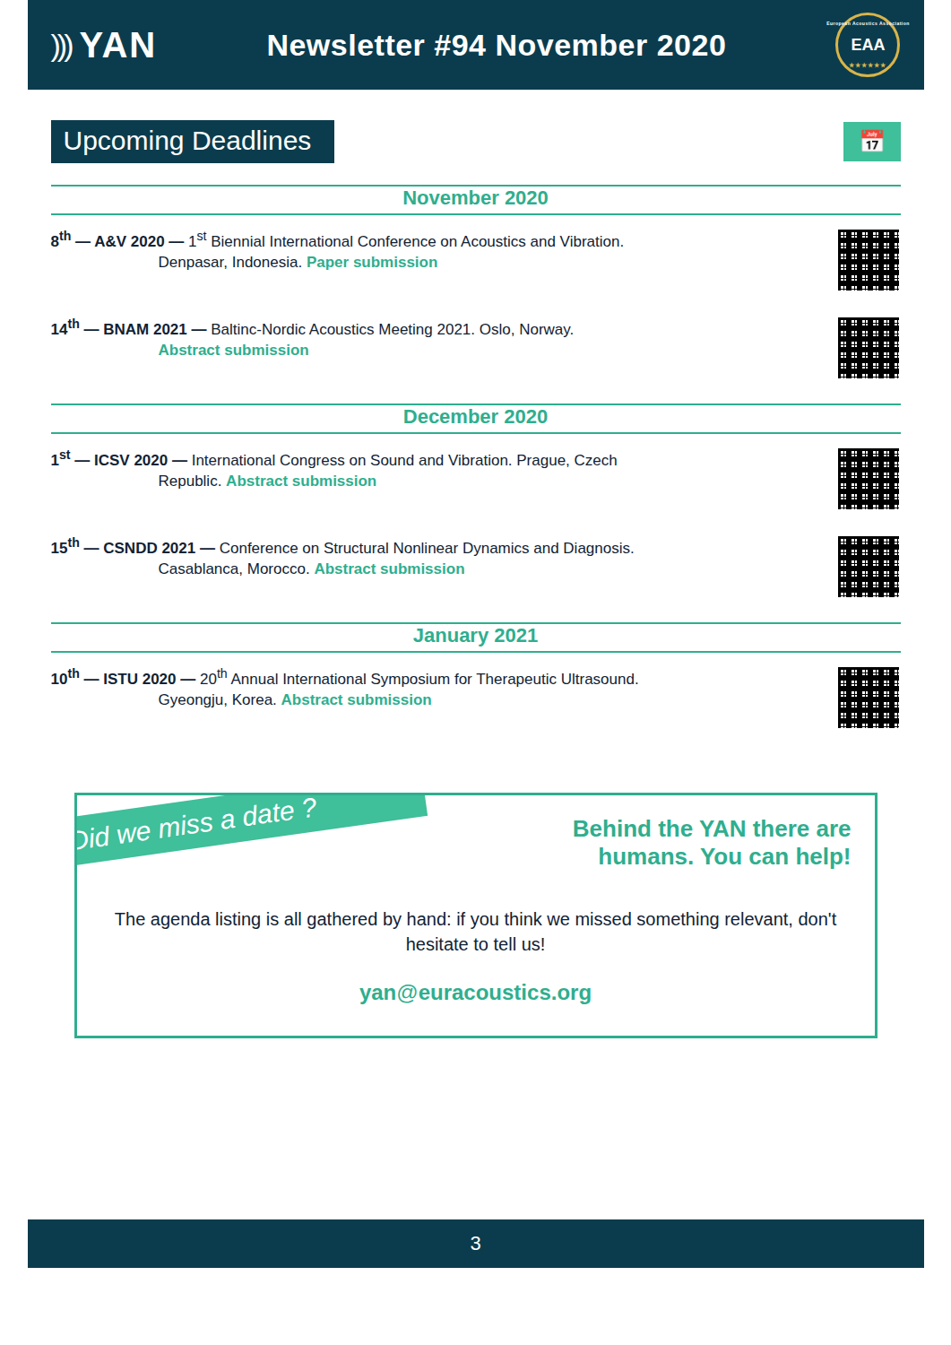))) YAN
Newsletter #94 November 2020
European Acoustics Association EAA ★★★★★★
Upcoming Deadlines
📅
November 2020
8th — A&V 2020 — 1st Biennial International Conference on Acoustics and Vibration. Denpasar, Indonesia. Paper submission
14th — BNAM 2021 — Baltinc-Nordic Acoustics Meeting 2021. Oslo, Norway. Abstract submission
December 2020
1st — ICSV 2020 — International Congress on Sound and Vibration. Prague, Czech Republic. Abstract submission
15th — CSNDD 2021 — Conference on Structural Nonlinear Dynamics and Diagnosis. Casablanca, Morocco. Abstract submission
January 2021
10th — ISTU 2020 — 20th Annual International Symposium for Therapeutic Ultrasound. Gyeongju, Korea. Abstract submission
Did we miss a date ?
Behind the YAN there are
humans. You can help!
The agenda listing is all gathered by hand: if you think we missed something relevant, don't hesitate to tell us!
yan@euracoustics.org
3